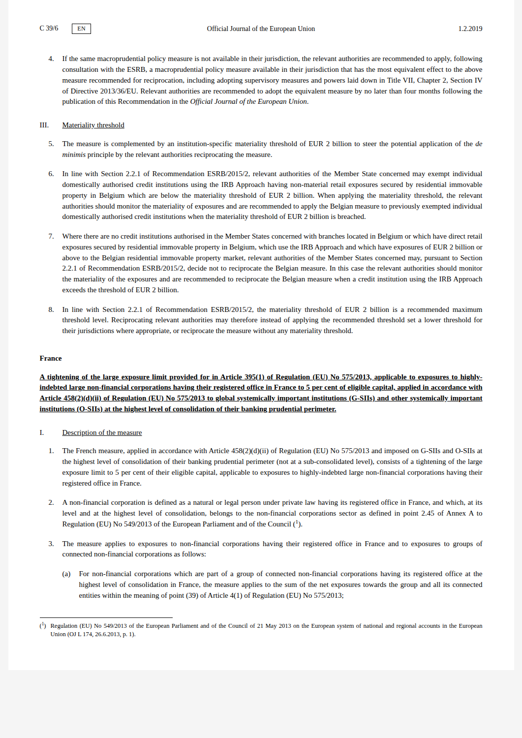C 39/6EN
Official Journal of the European Union
1.2.2019
4.
If the same macroprudential policy measure is not available in their jurisdiction, the relevant authorities are recommended to apply, following consultation with the ESRB, a macroprudential policy measure available in their jurisdiction that has the most equivalent effect to the above measure recommended for reciprocation, including adopting supervisory measures and powers laid down in Title VII, Chapter 2, Section IV of Directive 2013/36/EU. Relevant authorities are recommended to adopt the equivalent measure by no later than four months following the publication of this Recommendation in the Official Journal of the European Union.
III.
Materiality threshold
5.
The measure is complemented by an institution-specific materiality threshold of EUR 2 billion to steer the potential application of the de minimis principle by the relevant authorities reciprocating the measure.
6.
In line with Section 2.2.1 of Recommendation ESRB/2015/2, relevant authorities of the Member State concerned may exempt individual domestically authorised credit institutions using the IRB Approach having non-material retail exposures secured by residential immovable property in Belgium which are below the materiality threshold of EUR 2 billion. When applying the materiality threshold, the relevant authorities should monitor the materiality of exposures and are recommended to apply the Belgian measure to previously exempted individual domestically authorised credit institutions when the materiality threshold of EUR 2 billion is breached.
7.
Where there are no credit institutions authorised in the Member States concerned with branches located in Belgium or which have direct retail exposures secured by residential immovable property in Belgium, which use the IRB Approach and which have exposures of EUR 2 billion or above to the Belgian residential immovable property market, relevant authorities of the Member States concerned may, pursuant to Section 2.2.1 of Recommendation ESRB/2015/2, decide not to reciprocate the Belgian measure. In this case the relevant authorities should monitor the materiality of the exposures and are recommended to reciprocate the Belgian measure when a credit institution using the IRB Approach exceeds the threshold of EUR 2 billion.
8.
In line with Section 2.2.1 of Recommendation ESRB/2015/2, the materiality threshold of EUR 2 billion is a recommended maximum threshold level. Reciprocating relevant authorities may therefore instead of applying the recommended threshold set a lower threshold for their jurisdictions where appropriate, or reciprocate the measure without any materiality threshold.
France
A tightening of the large exposure limit provided for in Article 395(1) of Regulation (EU) No 575/2013, applicable to exposures to highly-indebted large non-financial corporations having their registered office in France to 5 per cent of eligible capital, applied in accordance with Article 458(2)(d)(ii) of Regulation (EU) No 575/2013 to global systemically important institutions (G-SIIs) and other systemically important institutions (O-SIIs) at the highest level of consolidation of their banking prudential perimeter.
I.
Description of the measure
1.
The French measure, applied in accordance with Article 458(2)(d)(ii) of Regulation (EU) No 575/2013 and imposed on G-SIIs and O-SIIs at the highest level of consolidation of their banking prudential perimeter (not at a sub-consolidated level), consists of a tightening of the large exposure limit to 5 per cent of their eligible capital, applicable to exposures to highly-indebted large non-financial corporations having their registered office in France.
2.
A non-financial corporation is defined as a natural or legal person under private law having its registered office in France, and which, at its level and at the highest level of consolidation, belongs to the non-financial corporations sector as defined in point 2.45 of Annex A to Regulation (EU) No 549/2013 of the European Parliament and of the Council (1).
3.
The measure applies to exposures to non-financial corporations having their registered office in France and to exposures to groups of connected non-financial corporations as follows:
(a)
For non-financial corporations which are part of a group of connected non-financial corporations having its registered office at the highest level of consolidation in France, the measure applies to the sum of the net exposures towards the group and all its connected entities within the meaning of point (39) of Article 4(1) of Regulation (EU) No 575/2013;
(1)
Regulation (EU) No 549/2013 of the European Parliament and of the Council of 21 May 2013 on the European system of national and regional accounts in the European Union (OJ L 174, 26.6.2013, p. 1).